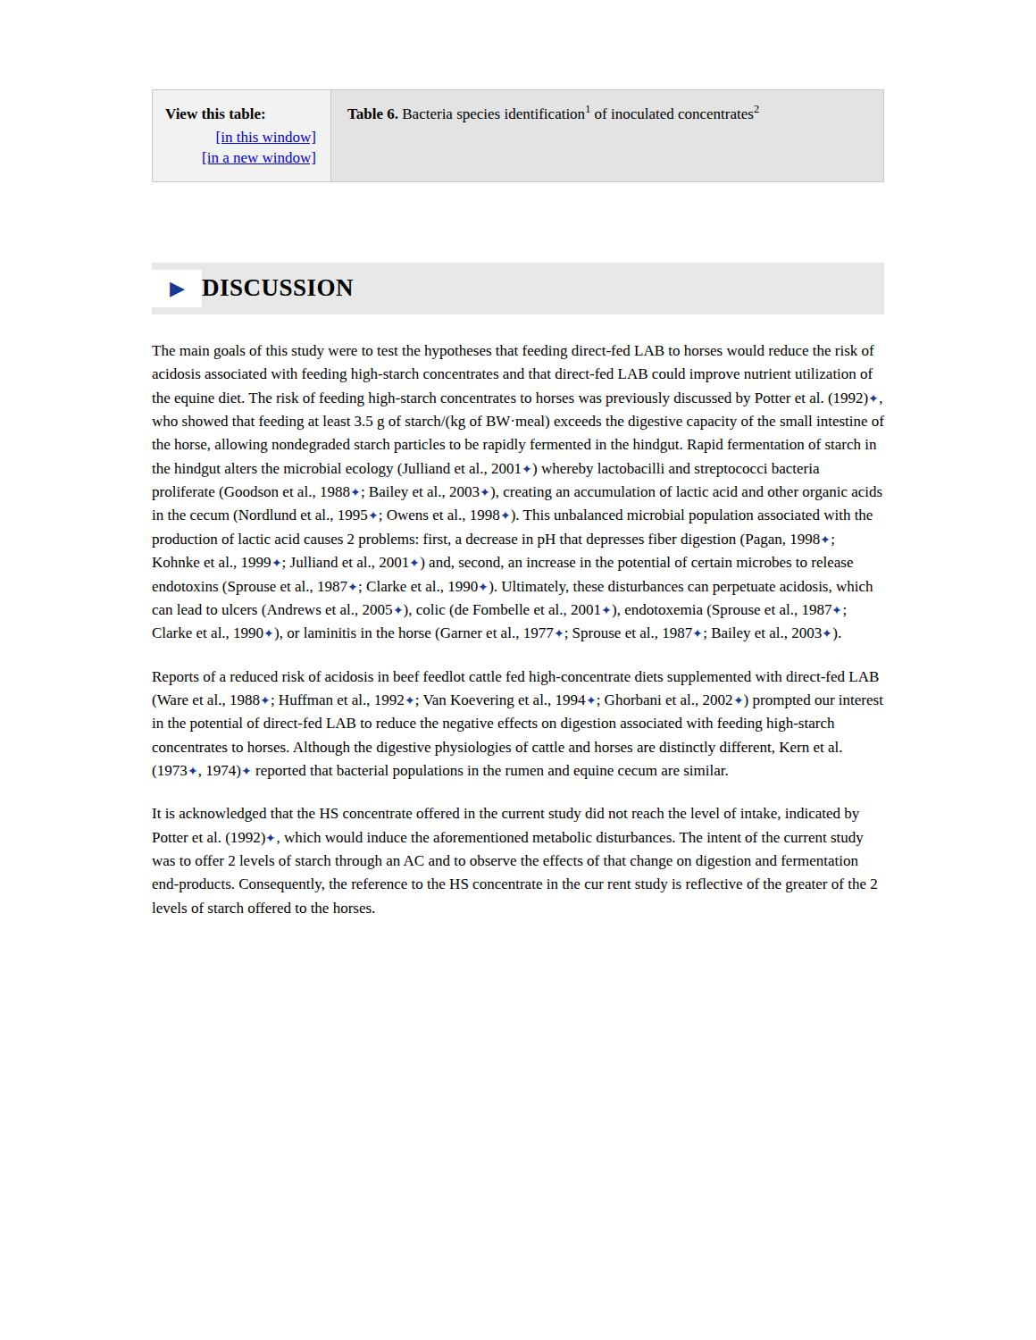View this table: [in this window] [in a new window]
Table 6. Bacteria species identification1 of inoculated concentrates2
▶
DISCUSSION
The main goals of this study were to test the hypotheses that feeding direct-fed LAB to horses would reduce the risk of acidosis associated with feeding high-starch concentrates and that direct-fed LAB could improve nutrient utilization of the equine diet. The risk of feeding high-starch concentrates to horses was previously discussed by Potter et al. (1992)✦, who showed that feeding at least 3.5 g of starch/(kg of BW·meal) exceeds the digestive capacity of the small intestine of the horse, allowing nondegraded starch particles to be rapidly fermented in the hindgut. Rapid fermentation of starch in the hindgut alters the microbial ecology (Julliand et al., 2001✦) whereby lactobacilli and streptococci bacteria proliferate (Goodson et al., 1988✦; Bailey et al., 2003✦), creating an accumulation of lactic acid and other organic acids in the cecum (Nordlund et al., 1995✦; Owens et al., 1998✦). This unbalanced microbial population associated with the production of lactic acid causes 2 problems: first, a decrease in pH that depresses fiber digestion (Pagan, 1998✦; Kohnke et al., 1999✦; Julliand et al., 2001✦) and, second, an increase in the potential of certain microbes to release endotoxins (Sprouse et al., 1987✦; Clarke et al., 1990✦). Ultimately, these disturbances can perpetuate acidosis, which can lead to ulcers (Andrews et al., 2005✦), colic (de Fombelle et al., 2001✦), endotoxemia (Sprouse et al., 1987✦; Clarke et al., 1990✦), or laminitis in the horse (Garner et al., 1977✦; Sprouse et al., 1987✦; Bailey et al., 2003✦).
Reports of a reduced risk of acidosis in beef feedlot cattle fed high-concentrate diets supplemented with direct-fed LAB (Ware et al., 1988✦; Huffman et al., 1992✦; Van Koevering et al., 1994✦; Ghorbani et al., 2002✦) prompted our interest in the potential of direct-fed LAB to reduce the negative effects on digestion associated with feeding high-starch concentrates to horses. Although the digestive physiologies of cattle and horses are distinctly different, Kern et al. (1973✦, 1974)✦ reported that bacterial populations in the rumen and equine cecum are similar.
It is acknowledged that the HS concentrate offered in the current study did not reach the level of intake, indicated by Potter et al. (1992)✦, which would induce the aforementioned metabolic disturbances. The intent of the current study was to offer 2 levels of starch through an AC and to observe the effects of that change on digestion and fermentation end-products. Consequently, the reference to the HS concentrate in the cur rent study is reflective of the greater of the 2 levels of starch offered to the horses.